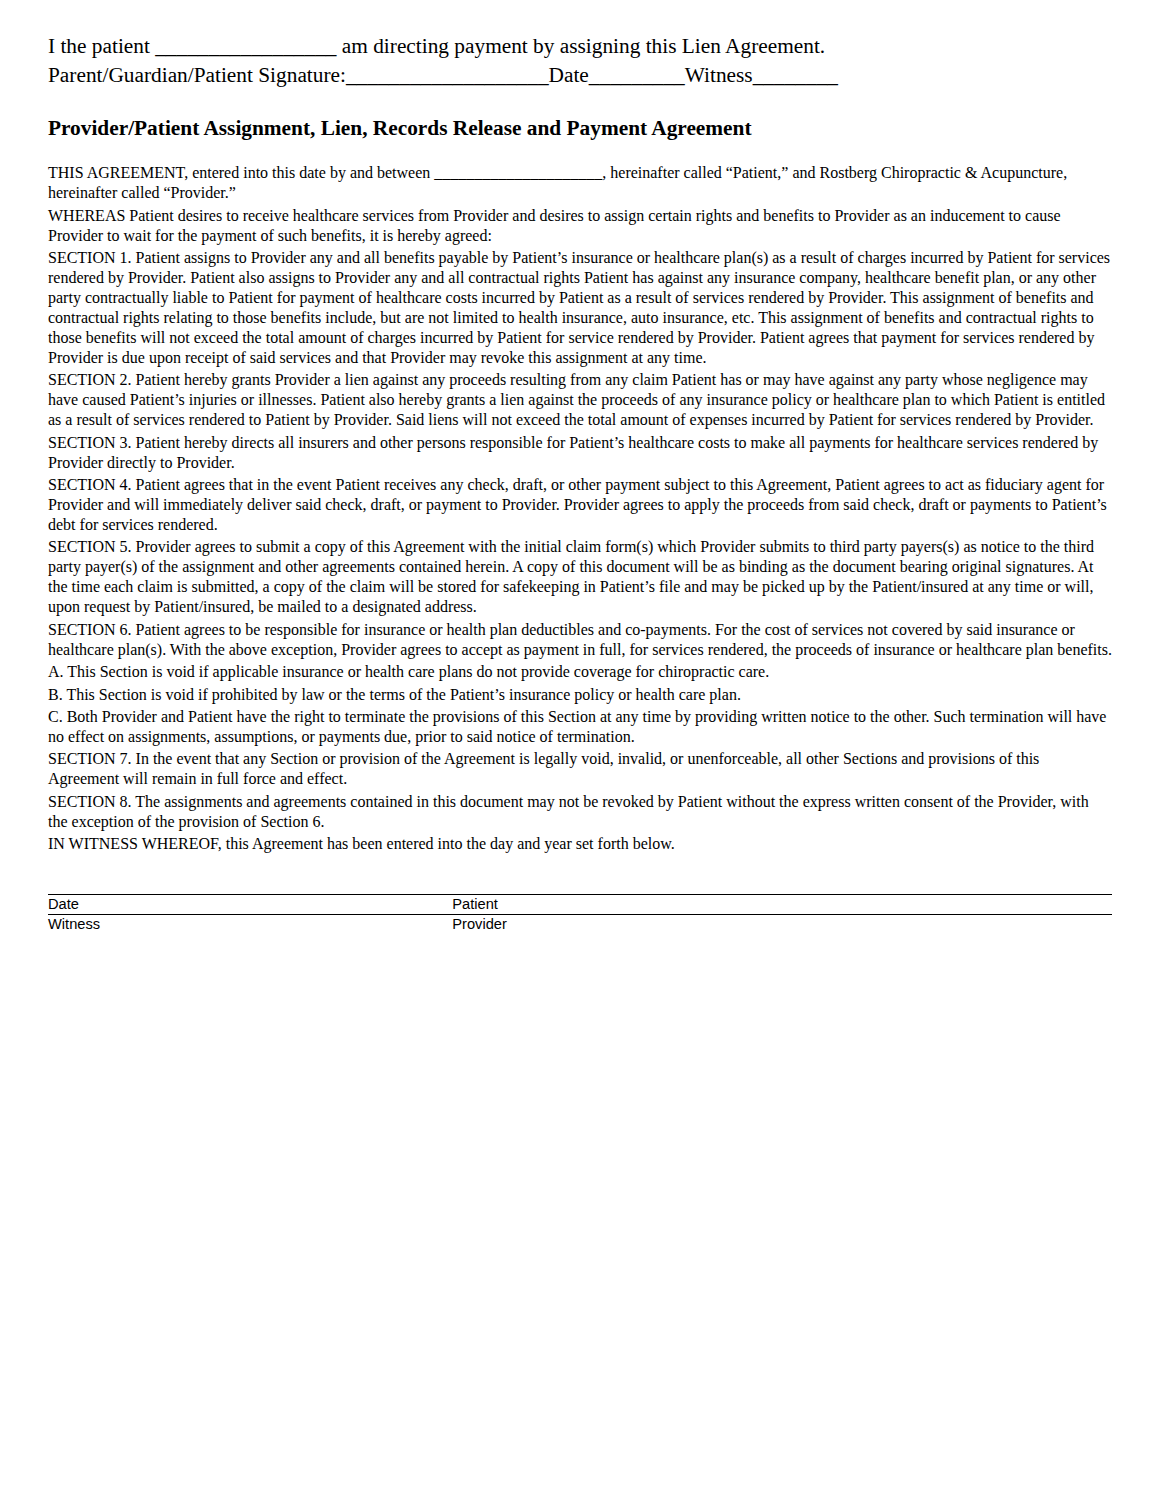I the patient _________________ am directing payment by assigning this Lien Agreement.
Parent/Guardian/Patient Signature:___________________Date_________Witness________
Provider/Patient Assignment, Lien, Records Release and Payment Agreement
THIS AGREEMENT, entered into this date by and between _____________________, hereinafter called “Patient,” and Rostberg Chiropractic & Acupuncture, hereinafter called “Provider.”
WHEREAS Patient desires to receive healthcare services from Provider and desires to assign certain rights and benefits to Provider as an inducement to cause Provider to wait for the payment of such benefits, it is hereby agreed:
SECTION 1. Patient assigns to Provider any and all benefits payable by Patient’s insurance or healthcare plan(s) as a result of charges incurred by Patient for services rendered by Provider. Patient also assigns to Provider any and all contractual rights Patient has against any insurance company, healthcare benefit plan, or any other party contractually liable to Patient for payment of healthcare costs incurred by Patient as a result of services rendered by Provider. This assignment of benefits and contractual rights relating to those benefits include, but are not limited to health insurance, auto insurance, etc. This assignment of benefits and contractual rights to those benefits will not exceed the total amount of charges incurred by Patient for service rendered by Provider. Patient agrees that payment for services rendered by Provider is due upon receipt of said services and that Provider may revoke this assignment at any time.
SECTION 2. Patient hereby grants Provider a lien against any proceeds resulting from any claim Patient has or may have against any party whose negligence may have caused Patient’s injuries or illnesses. Patient also hereby grants a lien against the proceeds of any insurance policy or healthcare plan to which Patient is entitled as a result of services rendered to Patient by Provider. Said liens will not exceed the total amount of expenses incurred by Patient for services rendered by Provider.
SECTION 3. Patient hereby directs all insurers and other persons responsible for Patient’s healthcare costs to make all payments for healthcare services rendered by Provider directly to Provider.
SECTION 4. Patient agrees that in the event Patient receives any check, draft, or other payment subject to this Agreement, Patient agrees to act as fiduciary agent for Provider and will immediately deliver said check, draft, or payment to Provider. Provider agrees to apply the proceeds from said check, draft or payments to Patient’s debt for services rendered.
SECTION 5. Provider agrees to submit a copy of this Agreement with the initial claim form(s) which Provider submits to third party payers(s) as notice to the third party payer(s) of the assignment and other agreements contained herein. A copy of this document will be as binding as the document bearing original signatures. At the time each claim is submitted, a copy of the claim will be stored for safekeeping in Patient’s file and may be picked up by the Patient/insured at any time or will, upon request by Patient/insured, be mailed to a designated address.
SECTION 6. Patient agrees to be responsible for insurance or health plan deductibles and co-payments. For the cost of services not covered by said insurance or healthcare plan(s). With the above exception, Provider agrees to accept as payment in full, for services rendered, the proceeds of insurance or healthcare plan benefits.
A. This Section is void if applicable insurance or health care plans do not provide coverage for chiropractic care.
B. This Section is void if prohibited by law or the terms of the Patient’s insurance policy or health care plan.
C. Both Provider and Patient have the right to terminate the provisions of this Section at any time by providing written notice to the other. Such termination will have no effect on assignments, assumptions, or payments due, prior to said notice of termination.
SECTION 7. In the event that any Section or provision of the Agreement is legally void, invalid, or unenforceable, all other Sections and provisions of this Agreement will remain in full force and effect.
SECTION 8. The assignments and agreements contained in this document may not be revoked by Patient without the express written consent of the Provider, with the exception of the provision of Section 6.
IN WITNESS WHEREOF, this Agreement has been entered into the day and year set forth below.
| Date | Patient |
| Witness | Provider |